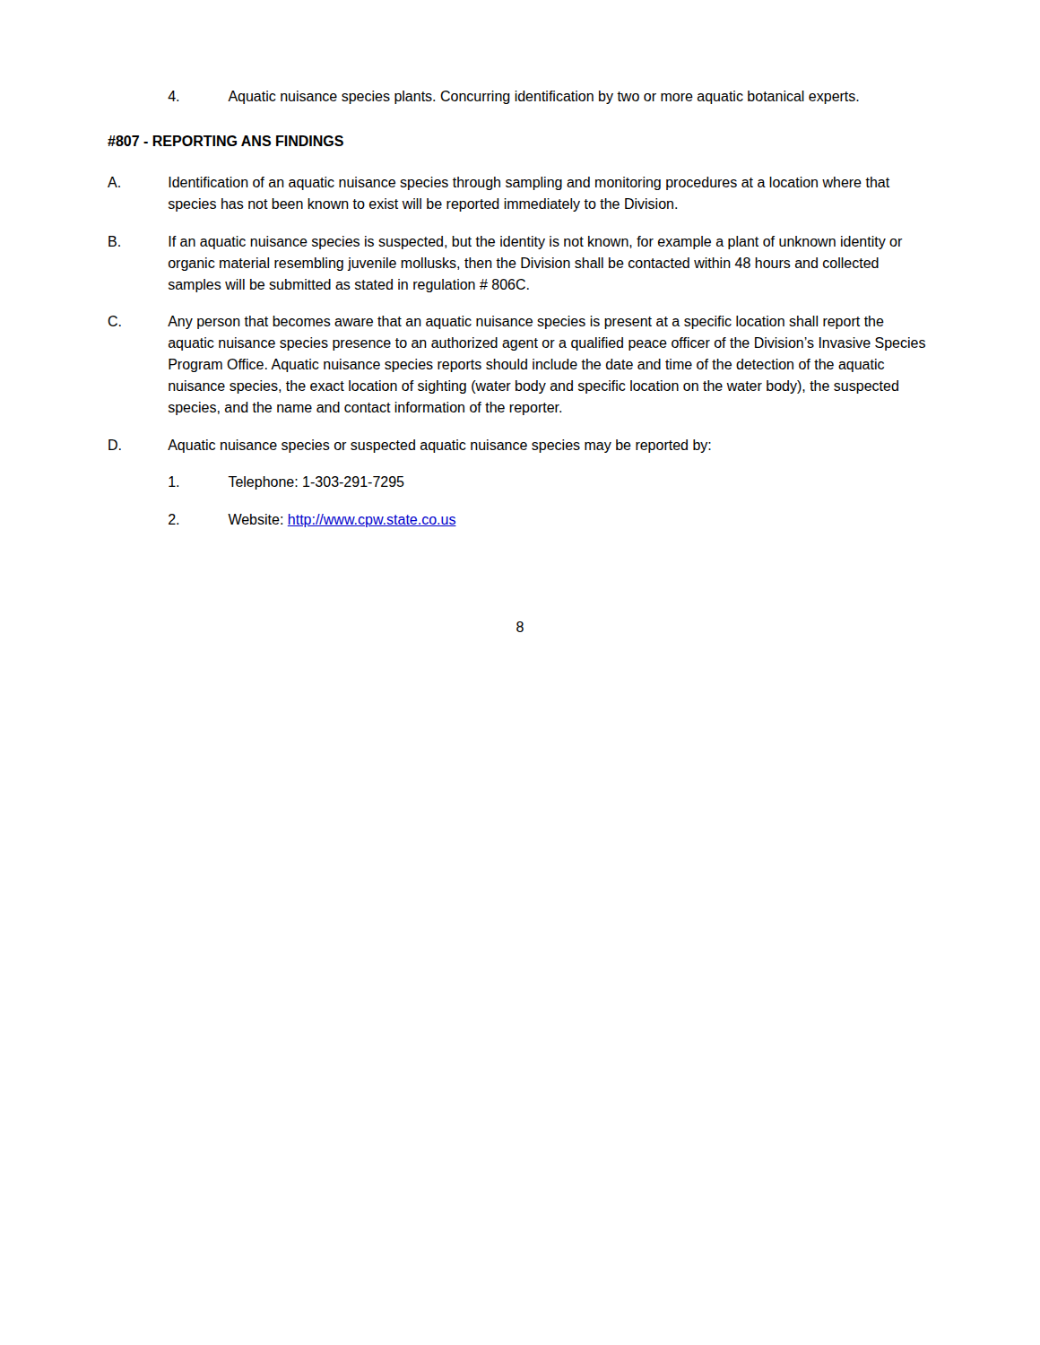4.
Aquatic nuisance species plants. Concurring identification by two or more aquatic botanical experts.
#807 - REPORTING ANS FINDINGS
A.
Identification of an aquatic nuisance species through sampling and monitoring procedures at a location where that species has not been known to exist will be reported immediately to the Division.
B.
If an aquatic nuisance species is suspected, but the identity is not known, for example a plant of unknown identity or organic material resembling juvenile mollusks, then the Division shall be contacted within 48 hours and collected samples will be submitted as stated in regulation # 806C.
C.
Any person that becomes aware that an aquatic nuisance species is present at a specific location shall report the aquatic nuisance species presence to an authorized agent or a qualified peace officer of the Division’s Invasive Species Program Office. Aquatic nuisance species reports should include the date and time of the detection of the aquatic nuisance species, the exact location of sighting (water body and specific location on the water body), the suspected species, and the name and contact information of the reporter.
D.
Aquatic nuisance species or suspected aquatic nuisance species may be reported by:
1.
Telephone: 1-303-291-7295
2.
Website: http://www.cpw.state.co.us
8